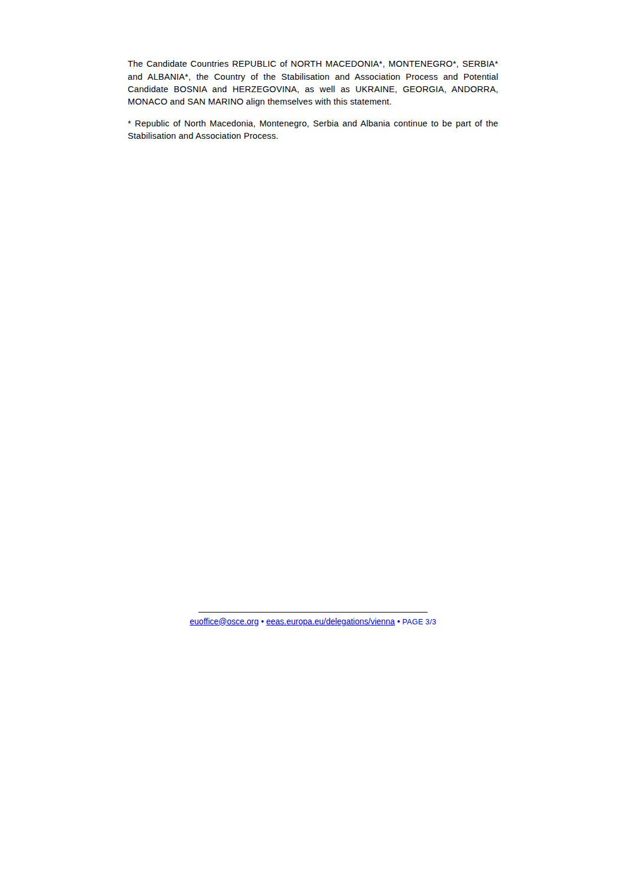The Candidate Countries REPUBLIC of NORTH MACEDONIA*, MONTENEGRO*, SERBIA* and ALBANIA*, the Country of the Stabilisation and Association Process and Potential Candidate BOSNIA and HERZEGOVINA, as well as UKRAINE, GEORGIA, ANDORRA, MONACO and SAN MARINO align themselves with this statement.
* Republic of North Macedonia, Montenegro, Serbia and Albania continue to be part of the Stabilisation and Association Process.
euoffice@osce.org • eeas.europa.eu/delegations/vienna • PAGE 3/3